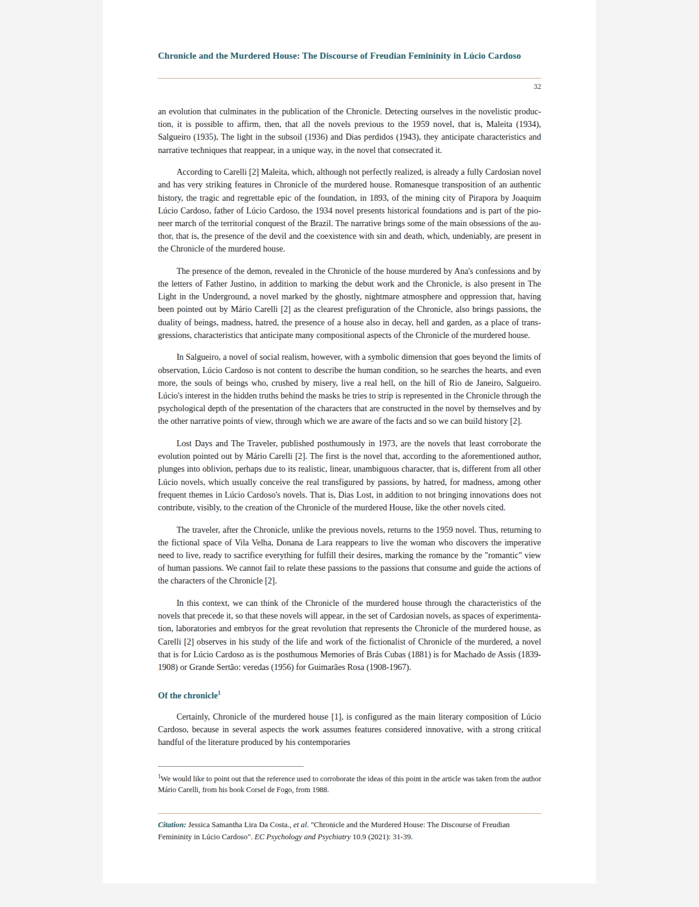Chronicle and the Murdered House: The Discourse of Freudian Femininity in Lúcio Cardoso
32
an evolution that culminates in the publication of the Chronicle. Detecting ourselves in the novelistic production, it is possible to affirm, then, that all the novels previous to the 1959 novel, that is, Maleita (1934), Salgueiro (1935), The light in the subsoil (1936) and Dias perdidos (1943), they anticipate characteristics and narrative techniques that reappear, in a unique way, in the novel that consecrated it.
According to Carelli [2] Maleita, which, although not perfectly realized, is already a fully Cardosian novel and has very striking features in Chronicle of the murdered house. Romanesque transposition of an authentic history, the tragic and regrettable epic of the foundation, in 1893, of the mining city of Pirapora by Joaquim Lúcio Cardoso, father of Lúcio Cardoso, the 1934 novel presents historical foundations and is part of the pioneer march of the territorial conquest of the Brazil. The narrative brings some of the main obsessions of the author, that is, the presence of the devil and the coexistence with sin and death, which, undeniably, are present in the Chronicle of the murdered house.
The presence of the demon, revealed in the Chronicle of the house murdered by Ana's confessions and by the letters of Father Justino, in addition to marking the debut work and the Chronicle, is also present in The Light in the Underground, a novel marked by the ghostly, nightmare atmosphere and oppression that, having been pointed out by Mário Carelli [2] as the clearest prefiguration of the Chronicle, also brings passions, the duality of beings, madness, hatred, the presence of a house also in decay, hell and garden, as a place of transgressions, characteristics that anticipate many compositional aspects of the Chronicle of the murdered house.
In Salgueiro, a novel of social realism, however, with a symbolic dimension that goes beyond the limits of observation, Lúcio Cardoso is not content to describe the human condition, so he searches the hearts, and even more, the souls of beings who, crushed by misery, live a real hell, on the hill of Rio de Janeiro, Salgueiro. Lúcio's interest in the hidden truths behind the masks he tries to strip is represented in the Chronicle through the psychological depth of the presentation of the characters that are constructed in the novel by themselves and by the other narrative points of view, through which we are aware of the facts and so we can build history [2].
Lost Days and The Traveler, published posthumously in 1973, are the novels that least corroborate the evolution pointed out by Mário Carelli [2]. The first is the novel that, according to the aforementioned author, plunges into oblivion, perhaps due to its realistic, linear, unambiguous character, that is, different from all other Lúcio novels, which usually conceive the real transfigured by passions, by hatred, for madness, among other frequent themes in Lúcio Cardoso's novels. That is, Dias Lost, in addition to not bringing innovations does not contribute, visibly, to the creation of the Chronicle of the murdered House, like the other novels cited.
The traveler, after the Chronicle, unlike the previous novels, returns to the 1959 novel. Thus, returning to the fictional space of Vila Velha, Donana de Lara reappears to live the woman who discovers the imperative need to live, ready to sacrifice everything for fulfill their desires, marking the romance by the "romantic" view of human passions. We cannot fail to relate these passions to the passions that consume and guide the actions of the characters of the Chronicle [2].
In this context, we can think of the Chronicle of the murdered house through the characteristics of the novels that precede it, so that these novels will appear, in the set of Cardosian novels, as spaces of experimentation, laboratories and embryos for the great revolution that represents the Chronicle of the murdered house, as Carelli [2] observes in his study of the life and work of the fictionalist of Chronicle of the murdered, a novel that is for Lúcio Cardoso as is the posthumous Memories of Brás Cubas (1881) is for Machado de Assis (1839-1908) or Grande Sertão: veredas (1956) for Guimarães Rosa (1908-1967).
Of the chronicle1
Certainly, Chronicle of the murdered house [1], is configured as the main literary composition of Lúcio Cardoso, because in several aspects the work assumes features considered innovative, with a strong critical handful of the literature produced by his contemporaries
1We would like to point out that the reference used to corroborate the ideas of this point in the article was taken from the author Mário Carelli, from his book Corsel de Fogo, from 1988.
Citation: Jessica Samantha Lira Da Costa., et al. "Chronicle and the Murdered House: The Discourse of Freudian Femininity in Lúcio Cardoso". EC Psychology and Psychiatry 10.9 (2021): 31-39.